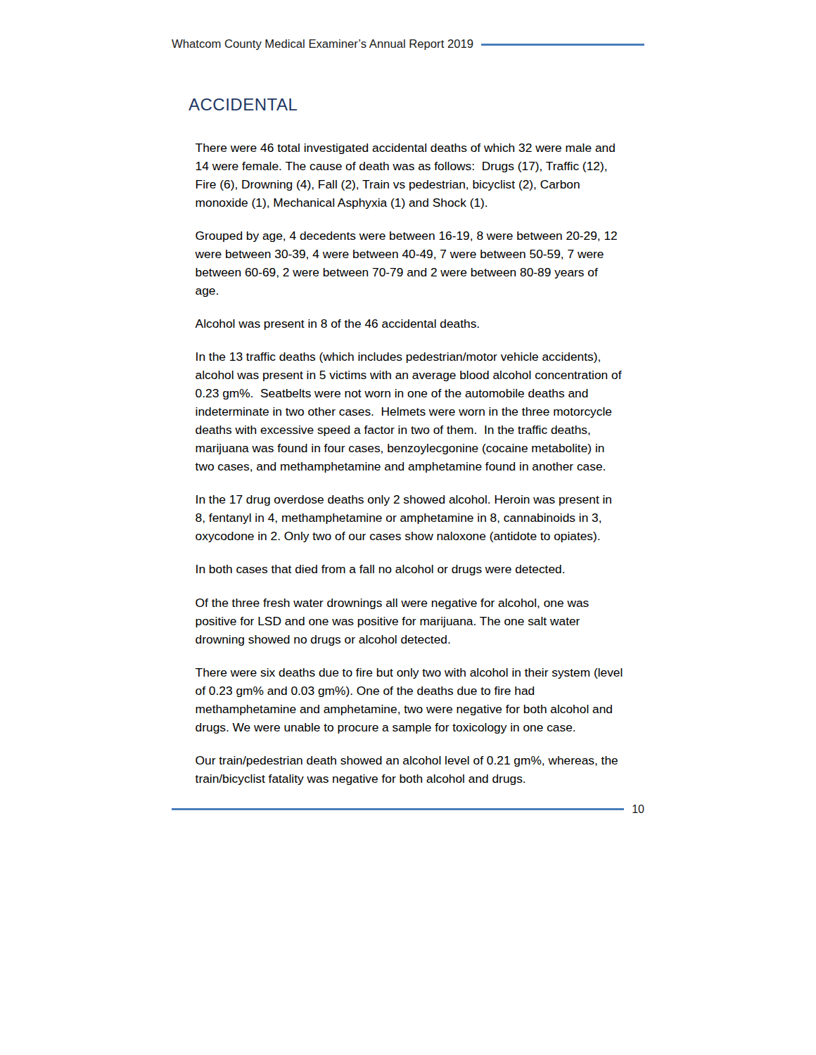Whatcom County Medical Examiner’s Annual Report 2019
Accidental
There were 46 total investigated accidental deaths of which 32 were male and 14 were female. The cause of death was as follows: Drugs (17), Traffic (12), Fire (6), Drowning (4), Fall (2), Train vs pedestrian, bicyclist (2), Carbon monoxide (1), Mechanical Asphyxia (1) and Shock (1).
Grouped by age, 4 decedents were between 16-19, 8 were between 20-29, 12 were between 30-39, 4 were between 40-49, 7 were between 50-59, 7 were between 60-69, 2 were between 70-79 and 2 were between 80-89 years of age.
Alcohol was present in 8 of the 46 accidental deaths.
In the 13 traffic deaths (which includes pedestrian/motor vehicle accidents), alcohol was present in 5 victims with an average blood alcohol concentration of 0.23 gm%. Seatbelts were not worn in one of the automobile deaths and indeterminate in two other cases. Helmets were worn in the three motorcycle deaths with excessive speed a factor in two of them. In the traffic deaths, marijuana was found in four cases, benzoylecgonine (cocaine metabolite) in two cases, and methamphetamine and amphetamine found in another case.
In the 17 drug overdose deaths only 2 showed alcohol. Heroin was present in 8, fentanyl in 4, methamphetamine or amphetamine in 8, cannabinoids in 3, oxycodone in 2. Only two of our cases show naloxone (antidote to opiates).
In both cases that died from a fall no alcohol or drugs were detected.
Of the three fresh water drownings all were negative for alcohol, one was positive for LSD and one was positive for marijuana. The one salt water drowning showed no drugs or alcohol detected.
There were six deaths due to fire but only two with alcohol in their system (level of 0.23 gm% and 0.03 gm%). One of the deaths due to fire had methamphetamine and amphetamine, two were negative for both alcohol and drugs. We were unable to procure a sample for toxicology in one case.
Our train/pedestrian death showed an alcohol level of 0.21 gm%, whereas, the train/bicyclist fatality was negative for both alcohol and drugs.
10